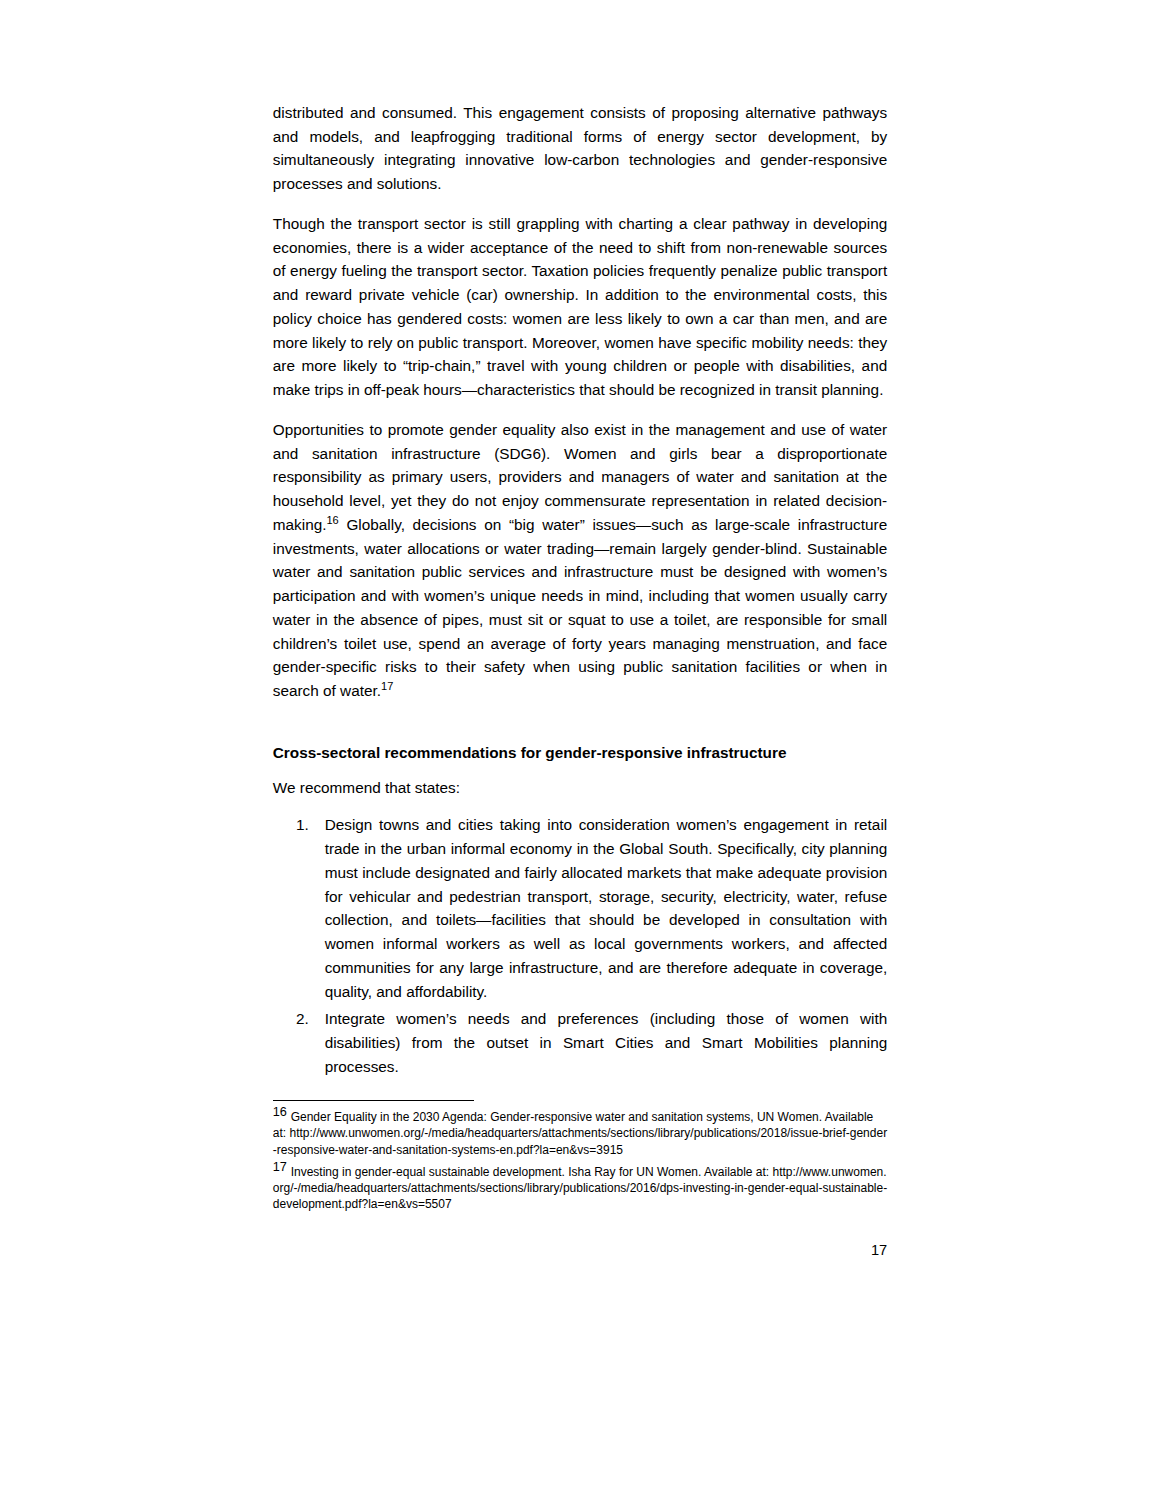distributed and consumed. This engagement consists of proposing alternative pathways and models, and leapfrogging traditional forms of energy sector development, by simultaneously integrating innovative low-carbon technologies and gender-responsive processes and solutions.
Though the transport sector is still grappling with charting a clear pathway in developing economies, there is a wider acceptance of the need to shift from non-renewable sources of energy fueling the transport sector. Taxation policies frequently penalize public transport and reward private vehicle (car) ownership. In addition to the environmental costs, this policy choice has gendered costs: women are less likely to own a car than men, and are more likely to rely on public transport. Moreover, women have specific mobility needs: they are more likely to “trip-chain,” travel with young children or people with disabilities, and make trips in off-peak hours—characteristics that should be recognized in transit planning.
Opportunities to promote gender equality also exist in the management and use of water and sanitation infrastructure (SDG6). Women and girls bear a disproportionate responsibility as primary users, providers and managers of water and sanitation at the household level, yet they do not enjoy commensurate representation in related decision-making.16 Globally, decisions on “big water” issues—such as large-scale infrastructure investments, water allocations or water trading—remain largely gender-blind. Sustainable water and sanitation public services and infrastructure must be designed with women’s participation and with women’s unique needs in mind, including that women usually carry water in the absence of pipes, must sit or squat to use a toilet, are responsible for small children’s toilet use, spend an average of forty years managing menstruation, and face gender-specific risks to their safety when using public sanitation facilities or when in search of water.17
Cross-sectoral recommendations for gender-responsive infrastructure
We recommend that states:
Design towns and cities taking into consideration women’s engagement in retail trade in the urban informal economy in the Global South. Specifically, city planning must include designated and fairly allocated markets that make adequate provision for vehicular and pedestrian transport, storage, security, electricity, water, refuse collection, and toilets—facilities that should be developed in consultation with women informal workers as well as local governments workers, and affected communities for any large infrastructure, and are therefore adequate in coverage, quality, and affordability.
Integrate women’s needs and preferences (including those of women with disabilities) from the outset in Smart Cities and Smart Mobilities planning processes.
16 Gender Equality in the 2030 Agenda: Gender-responsive water and sanitation systems, UN Women. Available at: http://www.unwomen.org/-/media/headquarters/attachments/sections/library/publications/2018/issue-brief-gender-responsive-water-and-sanitation-systems-en.pdf?la=en&vs=3915
17 Investing in gender-equal sustainable development. Isha Ray for UN Women. Available at: http://www.unwomen.org/-/media/headquarters/attachments/sections/library/publications/2016/dps-investing-in-gender-equal-sustainable-development.pdf?la=en&vs=5507
17